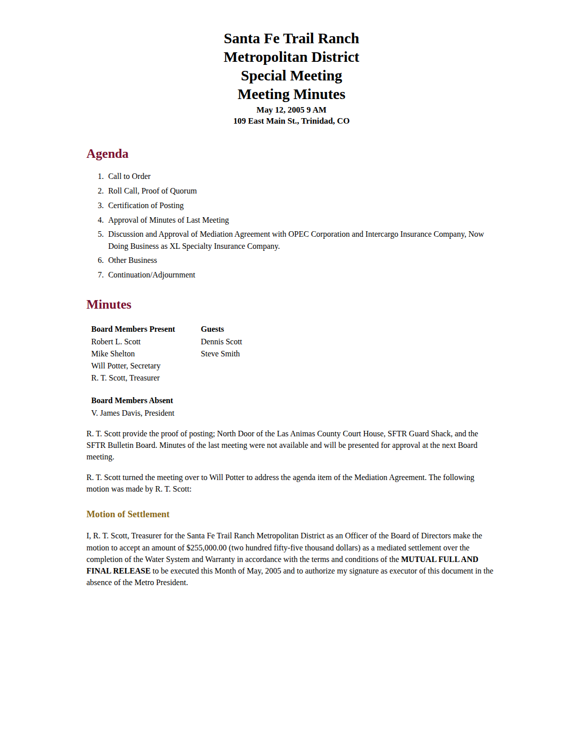Santa Fe Trail Ranch
Metropolitan District
Special Meeting
Meeting Minutes
May 12, 2005 9 AM
109 East Main St., Trinidad, CO
Agenda
Call to Order
Roll Call, Proof of Quorum
Certification of Posting
Approval of Minutes of Last Meeting
Discussion and Approval of Mediation Agreement with OPEC Corporation and Intercargo Insurance Company, Now Doing Business as XL Specialty Insurance Company.
Other Business
Continuation/Adjournment
Minutes
| Board Members Present | Guests |
| --- | --- |
| Robert L. Scott | Dennis Scott |
| Mike Shelton | Steve Smith |
| Will Potter, Secretary | |
| R. T. Scott, Treasurer | |
Board Members Absent V. James Davis, President
R. T. Scott provide the proof of posting; North Door of the Las Animas County Court House, SFTR Guard Shack, and the SFTR Bulletin Board. Minutes of the last meeting were not available and will be presented for approval at the next Board meeting.
R. T. Scott turned the meeting over to Will Potter to address the agenda item of the Mediation Agreement. The following motion was made by R. T. Scott:
Motion of Settlement
I, R. T. Scott, Treasurer for the Santa Fe Trail Ranch Metropolitan District as an Officer of the Board of Directors make the motion to accept an amount of $255,000.00 (two hundred fifty-five thousand dollars) as a mediated settlement over the completion of the Water System and Warranty in accordance with the terms and conditions of the MUTUAL FULL AND FINAL RELEASE to be executed this Month of May, 2005 and to authorize my signature as executor of this document in the absence of the Metro President.